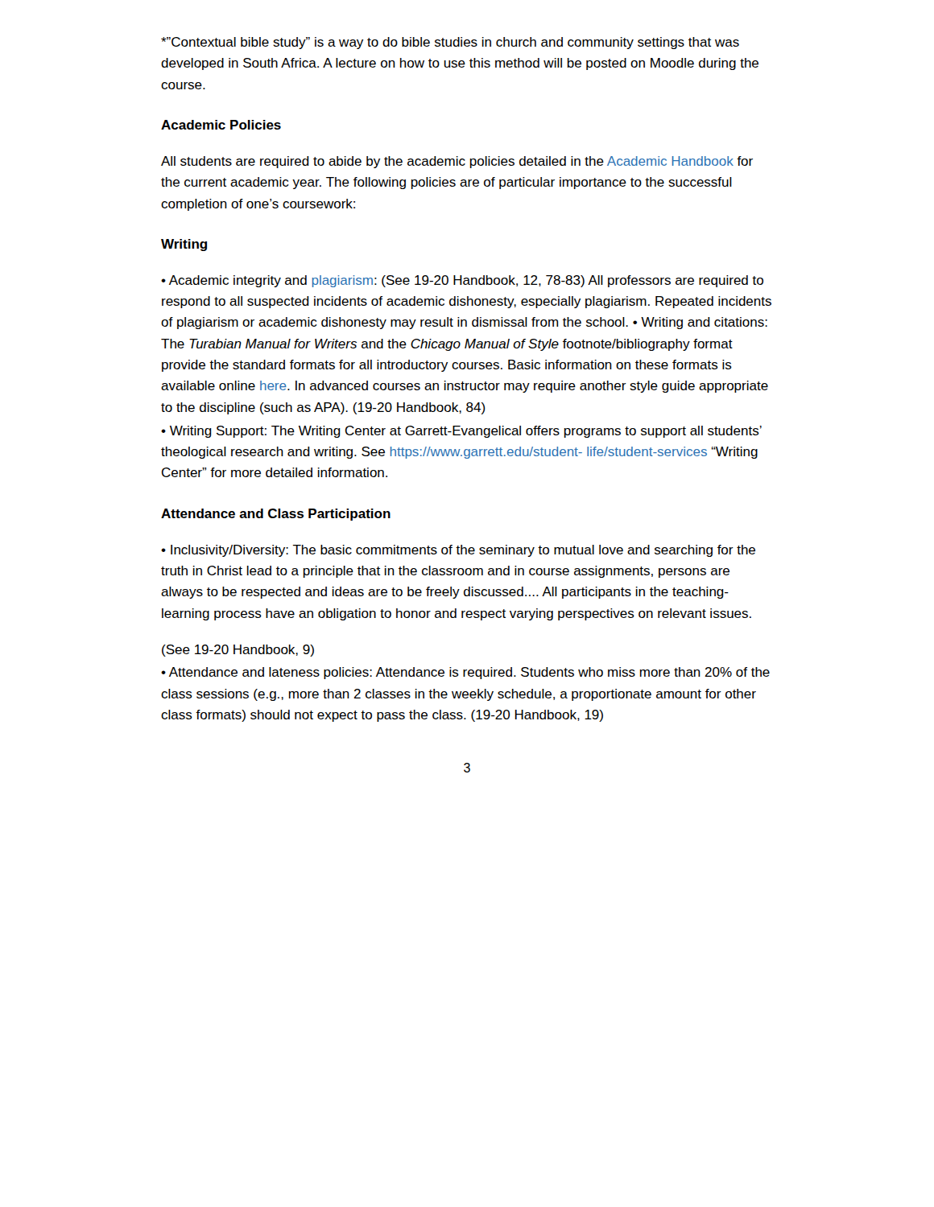*”Contextual bible study” is a way to do bible studies in church and community settings that was developed in South Africa. A lecture on how to use this method will be posted on Moodle during the course.
Academic Policies
All students are required to abide by the academic policies detailed in the Academic Handbook for the current academic year. The following policies are of particular importance to the successful completion of one’s coursework:
Writing
• Academic integrity and plagiarism: (See 19-20 Handbook, 12, 78-83) All professors are required to respond to all suspected incidents of academic dishonesty, especially plagiarism. Repeated incidents of plagiarism or academic dishonesty may result in dismissal from the school. • Writing and citations: The Turabian Manual for Writers and the Chicago Manual of Style footnote/bibliography format provide the standard formats for all introductory courses. Basic information on these formats is available online here. In advanced courses an instructor may require another style guide appropriate to the discipline (such as APA). (19-20 Handbook, 84)
• Writing Support: The Writing Center at Garrett-Evangelical offers programs to support all students’ theological research and writing. See https://www.garrett.edu/student- life/student-services “Writing Center” for more detailed information.
Attendance and Class Participation
• Inclusivity/Diversity: The basic commitments of the seminary to mutual love and searching for the truth in Christ lead to a principle that in the classroom and in course assignments, persons are always to be respected and ideas are to be freely discussed.... All participants in the teaching- learning process have an obligation to honor and respect varying perspectives on relevant issues.
(See 19-20 Handbook, 9)
• Attendance and lateness policies: Attendance is required. Students who miss more than 20% of the class sessions (e.g., more than 2 classes in the weekly schedule, a proportionate amount for other class formats) should not expect to pass the class. (19-20 Handbook, 19)
3